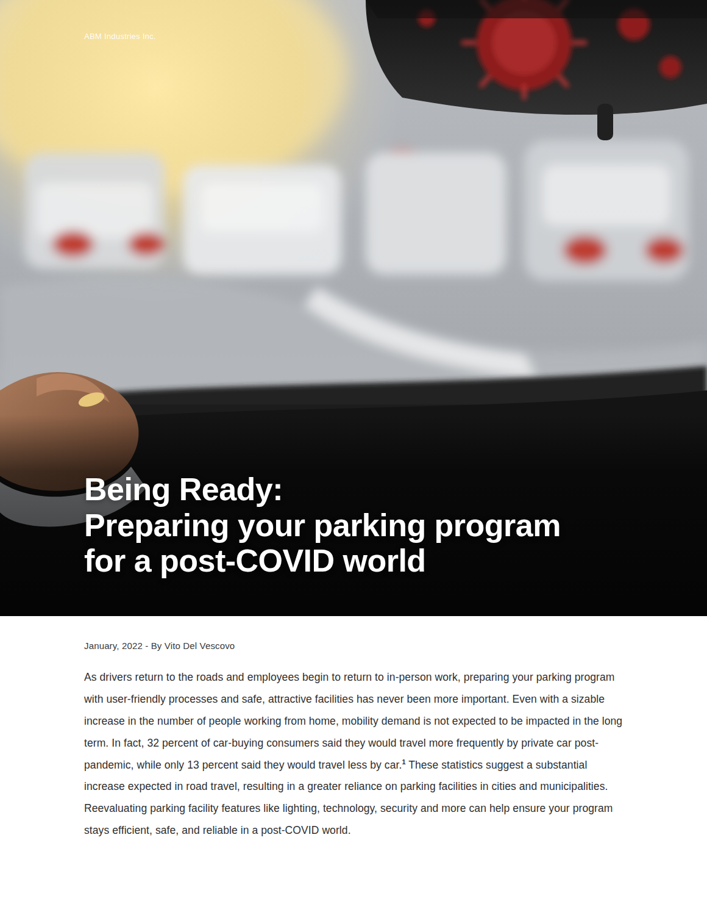ABM Industries Inc.
Being Ready:
Preparing your parking program
for a post-COVID world
January, 2022 - By Vito Del Vescovo
As drivers return to the roads and employees begin to return to in-person work, preparing your parking program with user-friendly processes and safe, attractive facilities has never been more important. Even with a sizable increase in the number of people working from home, mobility demand is not expected to be impacted in the long term. In fact, 32 percent of car-buying consumers said they would travel more frequently by private car post-pandemic, while only 13 percent said they would travel less by car.1 These statistics suggest a substantial increase expected in road travel, resulting in a greater reliance on parking facilities in cities and municipalities. Reevaluating parking facility features like lighting, technology, security and more can help ensure your program stays efficient, safe, and reliable in a post-COVID world.